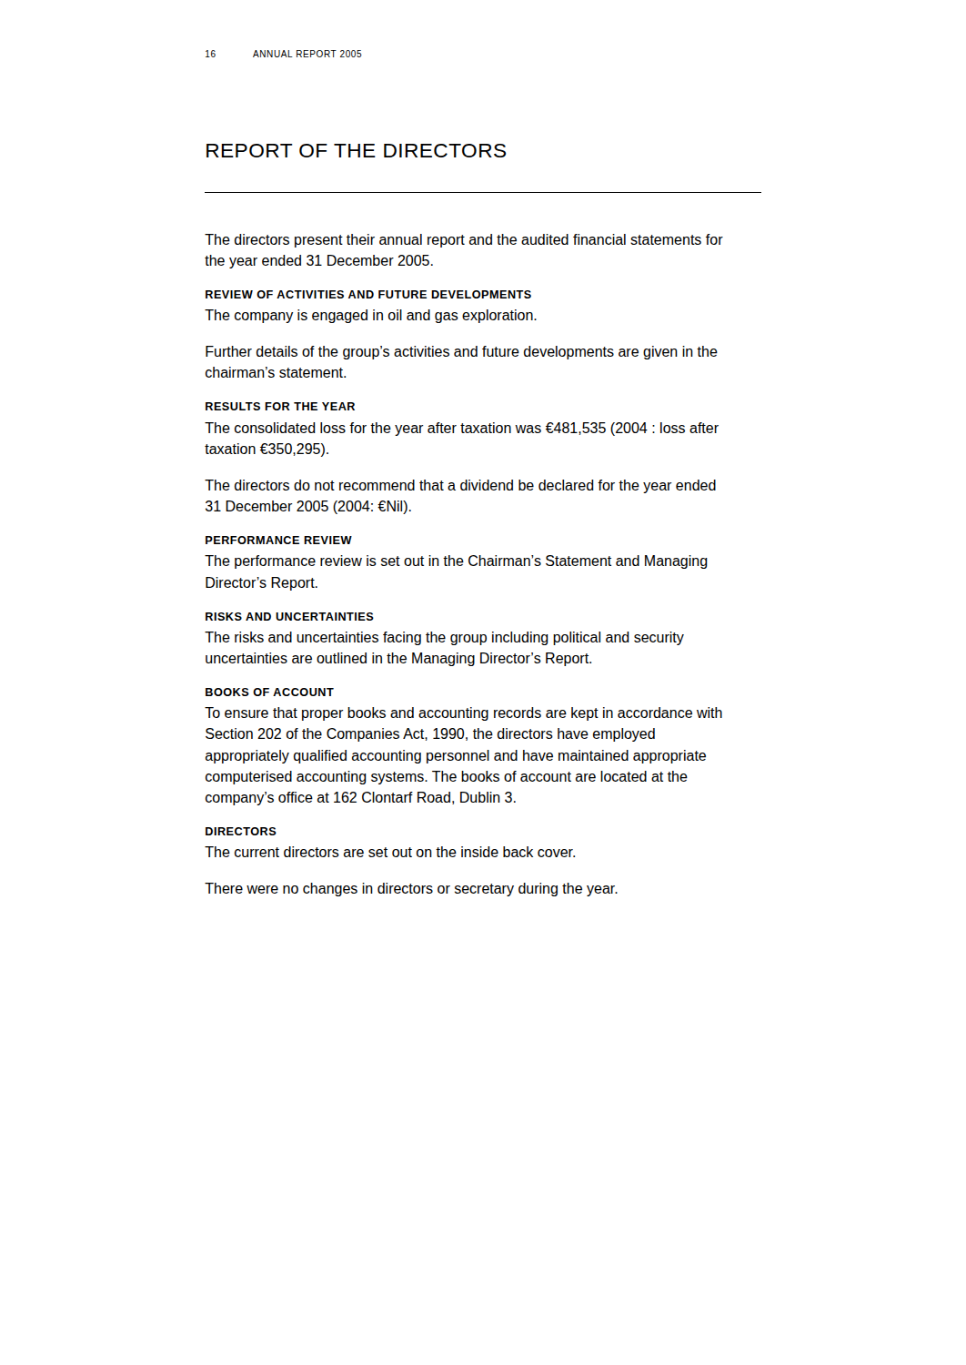16 ANNUAL REPORT 2005
REPORT OF THE DIRECTORS
The directors present their annual report and the audited financial statements for the year ended 31 December 2005.
REVIEW OF ACTIVITIES AND FUTURE DEVELOPMENTS
The company is engaged in oil and gas exploration.
Further details of the group’s activities and future developments are given in the chairman’s statement.
RESULTS FOR THE YEAR
The consolidated loss for the year after taxation was €481,535 (2004 : loss after taxation €350,295).
The directors do not recommend that a dividend be declared for the year ended 31 December 2005 (2004: €Nil).
PERFORMANCE REVIEW
The performance review is set out in the Chairman’s Statement and Managing Director’s Report.
RISKS AND UNCERTAINTIES
The risks and uncertainties facing the group including political and security uncertainties are outlined in the Managing Director’s Report.
BOOKS OF ACCOUNT
To ensure that proper books and accounting records are kept in accordance with Section 202 of the Companies Act, 1990, the directors have employed appropriately qualified accounting personnel and have maintained appropriate computerised accounting systems. The books of account are located at the company’s office at 162 Clontarf Road, Dublin 3.
DIRECTORS
The current directors are set out on the inside back cover.
There were no changes in directors or secretary during the year.